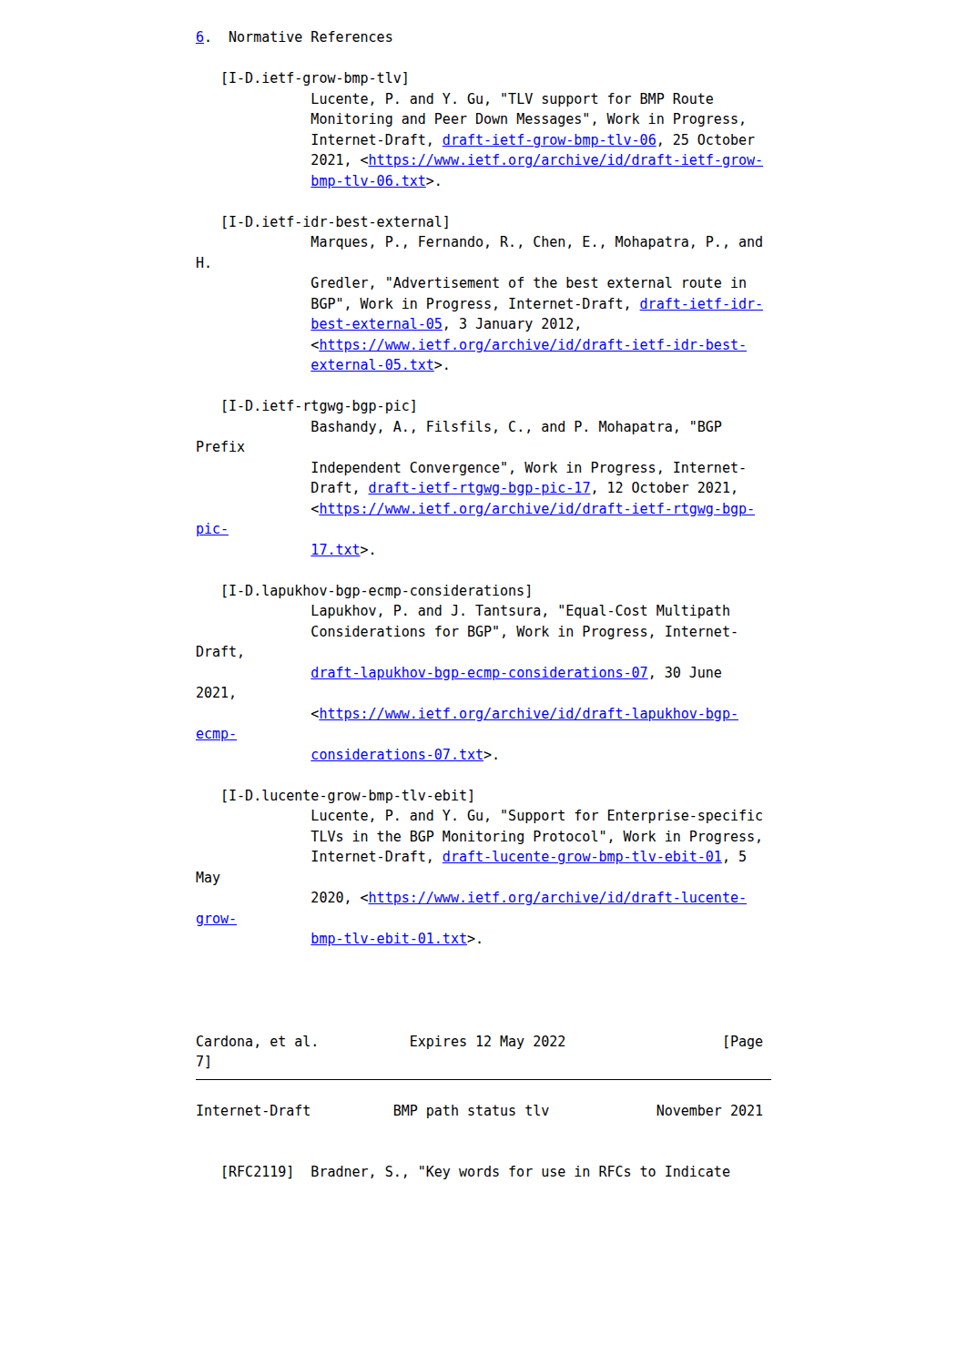6.  Normative References

   [I-D.ietf-grow-bmp-tlv]
              Lucente, P. and Y. Gu, "TLV support for BMP Route
              Monitoring and Peer Down Messages", Work in Progress,
              Internet-Draft, draft-ietf-grow-bmp-tlv-06, 25 October
              2021, <https://www.ietf.org/archive/id/draft-ietf-grow-
              bmp-tlv-06.txt>.

   [I-D.ietf-idr-best-external]
              Marques, P., Fernando, R., Chen, E., Mohapatra, P., and H.
              Gredler, "Advertisement of the best external route in
              BGP", Work in Progress, Internet-Draft, draft-ietf-idr-
              best-external-05, 3 January 2012,
              <https://www.ietf.org/archive/id/draft-ietf-idr-best-
              external-05.txt>.

   [I-D.ietf-rtgwg-bgp-pic]
              Bashandy, A., Filsfils, C., and P. Mohapatra, "BGP Prefix
              Independent Convergence", Work in Progress, Internet-
              Draft, draft-ietf-rtgwg-bgp-pic-17, 12 October 2021,
              <https://www.ietf.org/archive/id/draft-ietf-rtgwg-bgp-pic-
              17.txt>.

   [I-D.lapukhov-bgp-ecmp-considerations]
              Lapukhov, P. and J. Tantsura, "Equal-Cost Multipath
              Considerations for BGP", Work in Progress, Internet-Draft,
              draft-lapukhov-bgp-ecmp-considerations-07, 30 June 2021,
              <https://www.ietf.org/archive/id/draft-lapukhov-bgp-ecmp-
              considerations-07.txt>.

   [I-D.lucente-grow-bmp-tlv-ebit]
              Lucente, P. and Y. Gu, "Support for Enterprise-specific
              TLVs in the BGP Monitoring Protocol", Work in Progress,
              Internet-Draft, draft-lucente-grow-bmp-tlv-ebit-01, 5 May
              2020, <https://www.ietf.org/archive/id/draft-lucente-grow-
              bmp-tlv-ebit-01.txt>.




Cardona, et al.           Expires 12 May 2022                   [Page 7]
Internet-Draft          BMP path status tlv             November 2021


   [RFC2119]  Bradner, S., "Key words for use in RFCs to Indicate